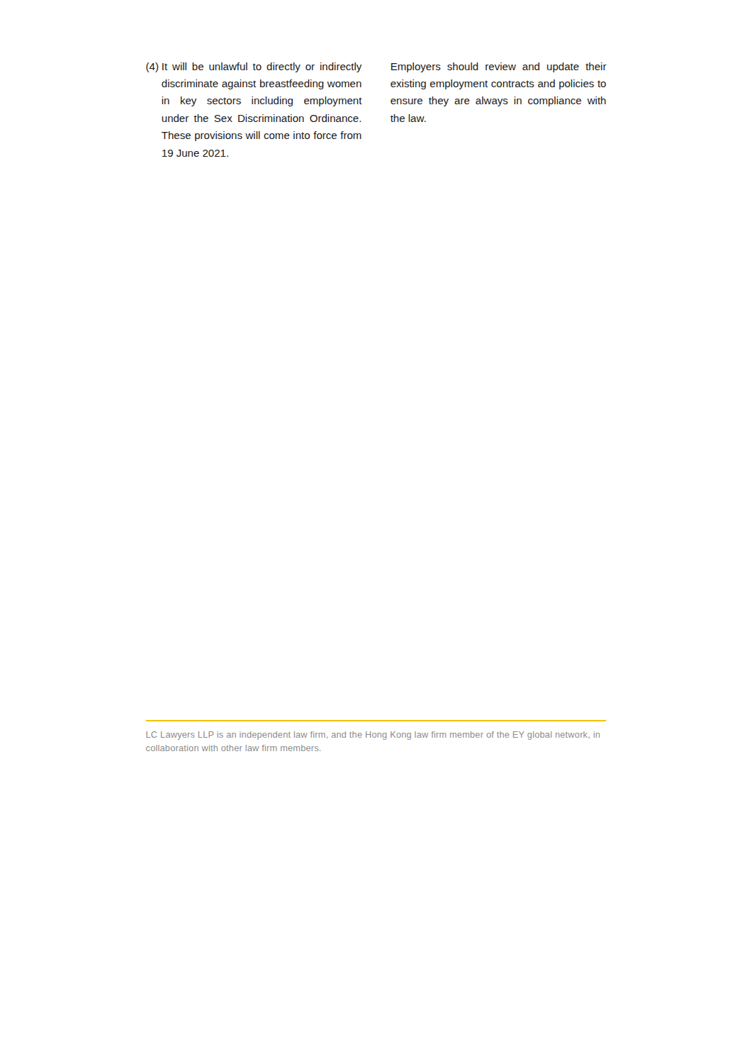(4)
It will be unlawful to directly or indirectly discriminate against breastfeeding women in key sectors including employment under the Sex Discrimination Ordinance. These provisions will come into force from 19 June 2021.
Employers should review and update their existing employment contracts and policies to ensure they are always in compliance with the law.
LC Lawyers LLP is an independent law firm, and the Hong Kong law firm member of the EY global network, in collaboration with other law firm members.